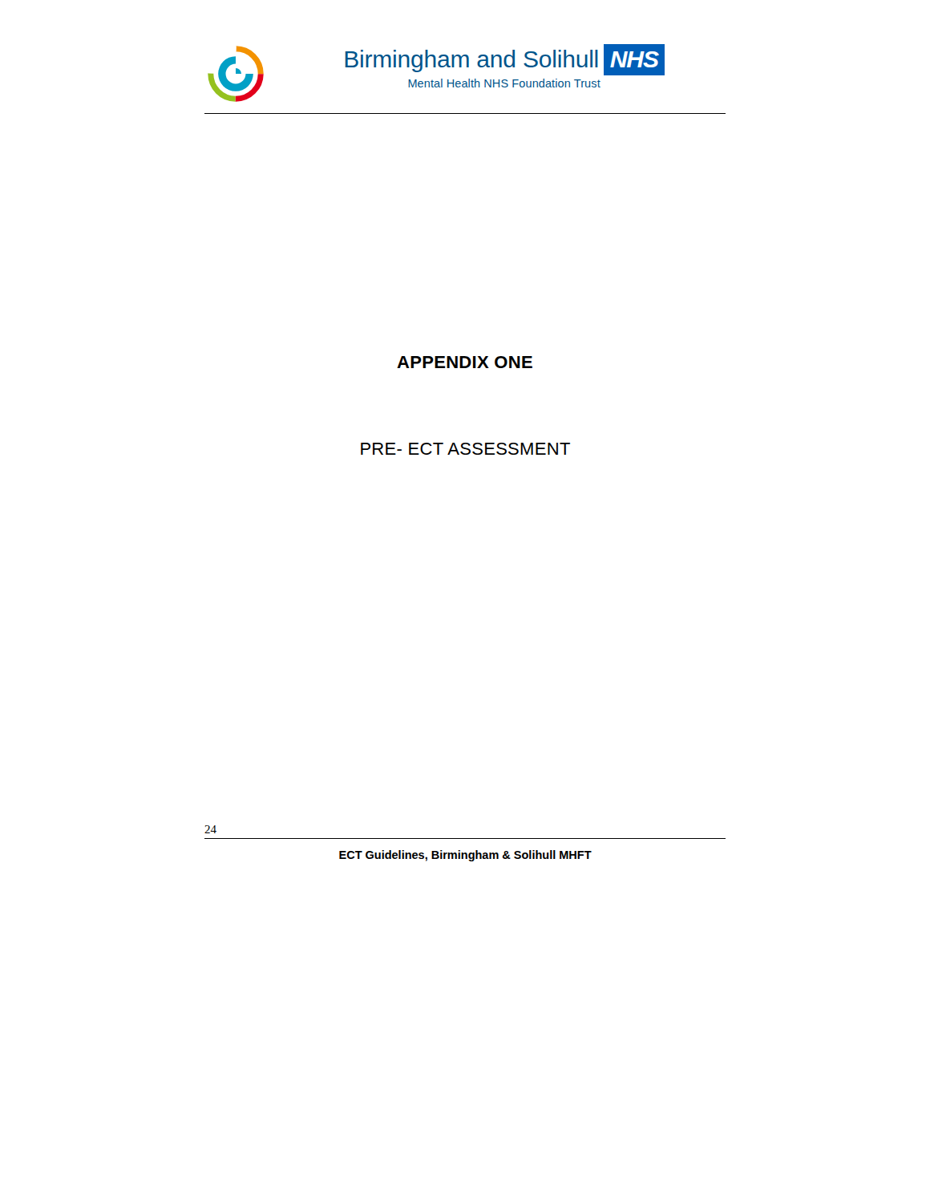Birmingham and Solihull NHS
Mental Health NHS Foundation Trust
APPENDIX ONE
PRE- ECT ASSESSMENT
24
ECT Guidelines, Birmingham & Solihull MHFT